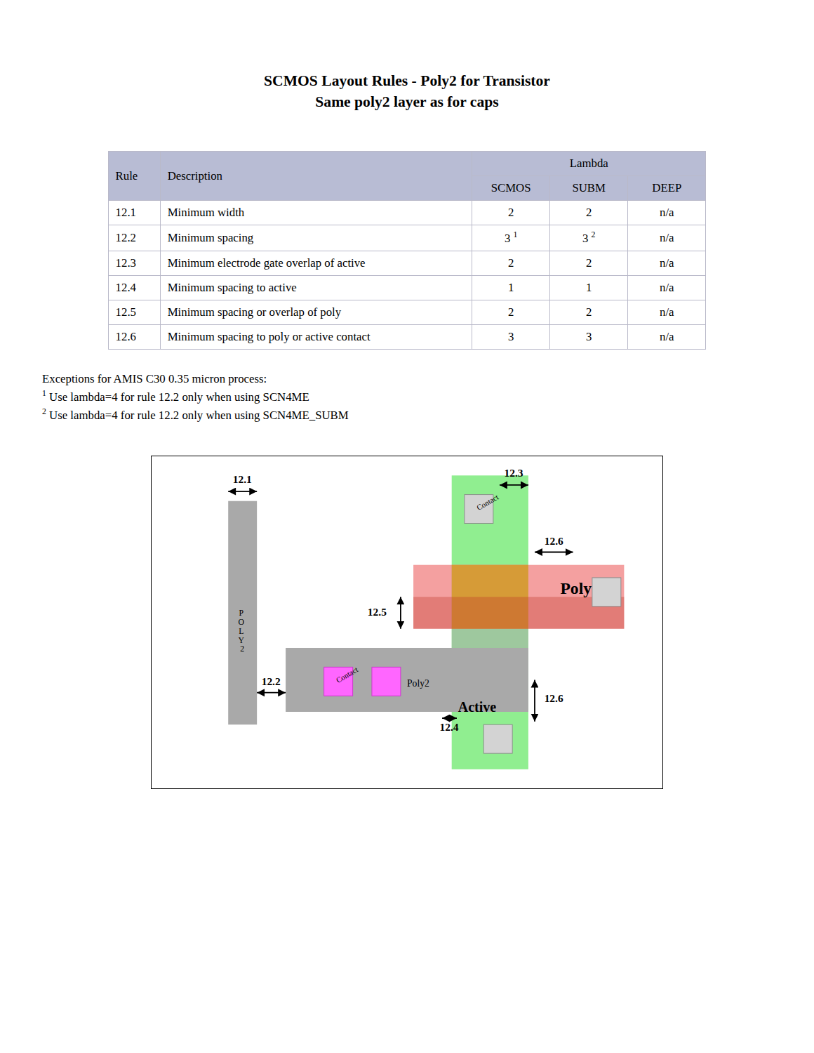SCMOS Layout Rules - Poly2 for Transistor Same poly2 layer as for caps
| Rule | Description | Lambda |
| --- | --- | --- |
| SCMOS | SUBM | DEEP |
| 12.1 | Minimum width | 2 | 2 | n/a |
| 12.2 | Minimum spacing | 3 1 | 3 2 | n/a |
| 12.3 | Minimum electrode gate overlap of active | 2 | 2 | n/a |
| 12.4 | Minimum spacing to active | 1 | 1 | n/a |
| 12.5 | Minimum spacing or overlap of poly | 2 | 2 | n/a |
| 12.6 | Minimum spacing to poly or active contact | 3 | 3 | n/a |
Exceptions for AMIS C30 0.35 micron process:
1 Use lambda=4 for rule 12.2 only when using SCN4ME
2 Use lambda=4 for rule 12.2 only when using SCN4ME_SUBM
P O L Y 2 Poly Poly2 Active Contact Contact 12.1 12.2 12.3 12.4 12.5 12.6 12.6